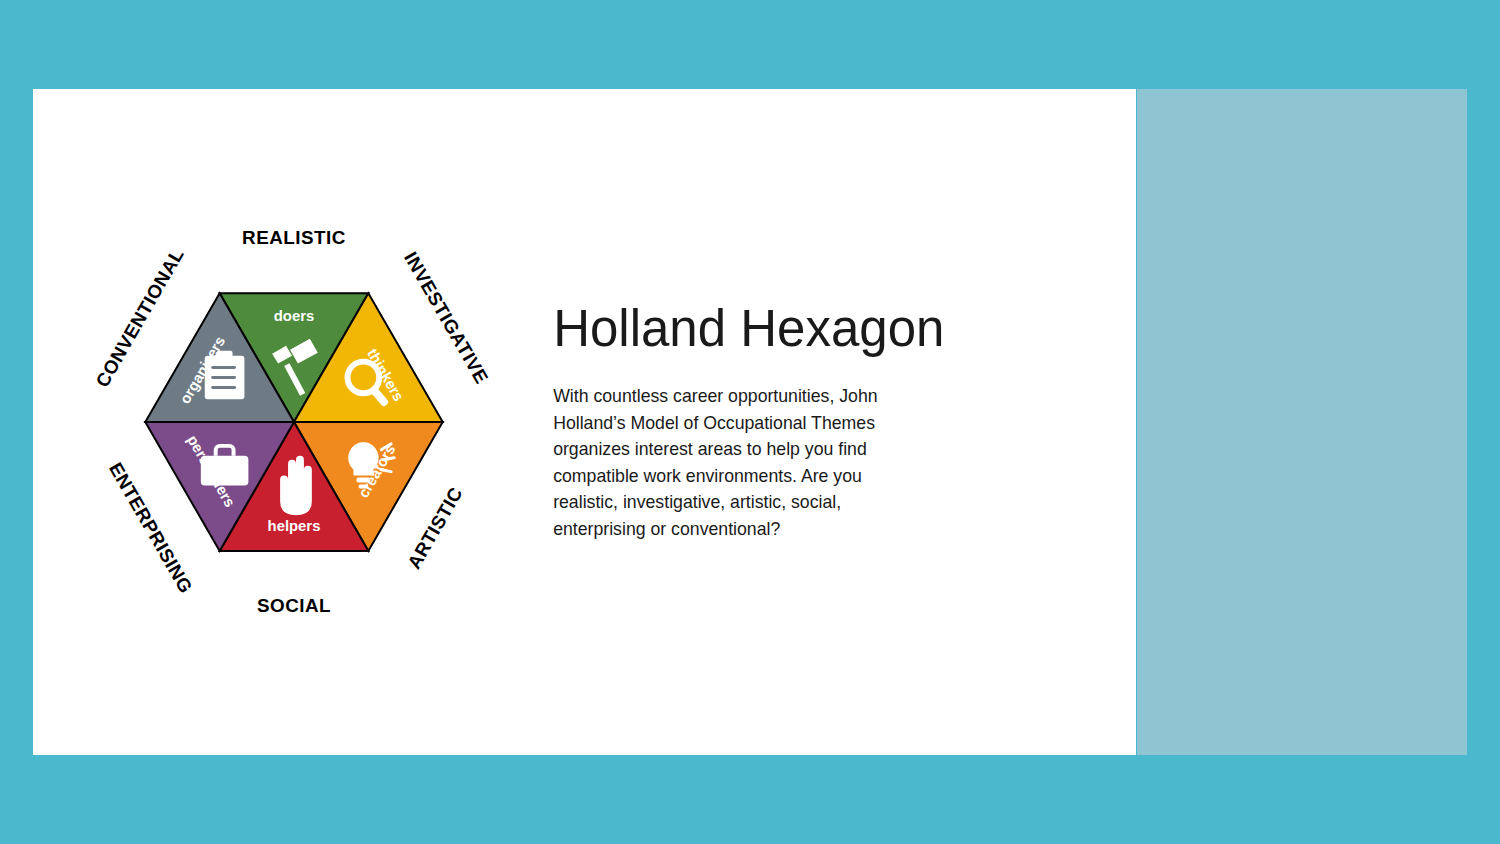doers thinkers creators helpers persuaders organizers REALISTIC INVESTIGATIVE ARTISTIC SOCIAL ENTERPRISING CONVENTIONAL
Holland Hexagon
With countless career opportunities, John Holland’s Model of Occupational Themes organizes interest areas to help you find compatible work environments. Are you realistic, investigative, artistic, social, enterprising or conventional?